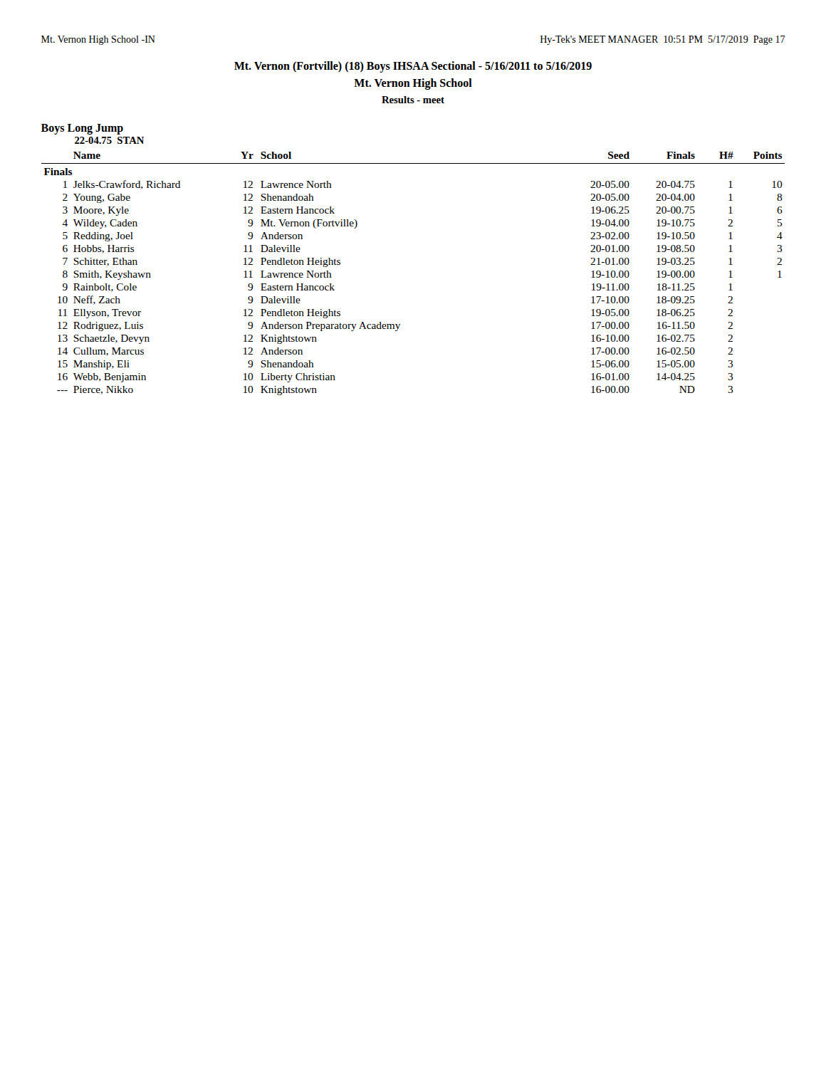Mt. Vernon High School -IN Hy-Tek's MEET MANAGER 10:51 PM 5/17/2019 Page 17
Mt. Vernon (Fortville) (18) Boys IHSAA Sectional - 5/16/2011 to 5/16/2019
Mt. Vernon High School
Results - meet
Boys Long Jump
22-04.75 STAN
| | Name | Yr | School | Seed | Finals | H# | Points |
| --- | --- | --- | --- | --- | --- | --- | --- |
| Finals |
| 1 | Jelks-Crawford, Richard | 12 | Lawrence North | 20-05.00 | 20-04.75 | 1 | 10 |
| 2 | Young, Gabe | 12 | Shenandoah | 20-05.00 | 20-04.00 | 1 | 8 |
| 3 | Moore, Kyle | 12 | Eastern Hancock | 19-06.25 | 20-00.75 | 1 | 6 |
| 4 | Wildey, Caden | 9 | Mt. Vernon (Fortville) | 19-04.00 | 19-10.75 | 2 | 5 |
| 5 | Redding, Joel | 9 | Anderson | 23-02.00 | 19-10.50 | 1 | 4 |
| 6 | Hobbs, Harris | 11 | Daleville | 20-01.00 | 19-08.50 | 1 | 3 |
| 7 | Schitter, Ethan | 12 | Pendleton Heights | 21-01.00 | 19-03.25 | 1 | 2 |
| 8 | Smith, Keyshawn | 11 | Lawrence North | 19-10.00 | 19-00.00 | 1 | 1 |
| 9 | Rainbolt, Cole | 9 | Eastern Hancock | 19-11.00 | 18-11.25 | 1 | |
| 10 | Neff, Zach | 9 | Daleville | 17-10.00 | 18-09.25 | 2 | |
| 11 | Ellyson, Trevor | 12 | Pendleton Heights | 19-05.00 | 18-06.25 | 2 | |
| 12 | Rodriguez, Luis | 9 | Anderson Preparatory Academy | 17-00.00 | 16-11.50 | 2 | |
| 13 | Schaetzle, Devyn | 12 | Knightstown | 16-10.00 | 16-02.75 | 2 | |
| 14 | Cullum, Marcus | 12 | Anderson | 17-00.00 | 16-02.50 | 2 | |
| 15 | Manship, Eli | 9 | Shenandoah | 15-06.00 | 15-05.00 | 3 | |
| 16 | Webb, Benjamin | 10 | Liberty Christian | 16-01.00 | 14-04.25 | 3 | |
| --- | Pierce, Nikko | 10 | Knightstown | 16-00.00 | ND | 3 | |